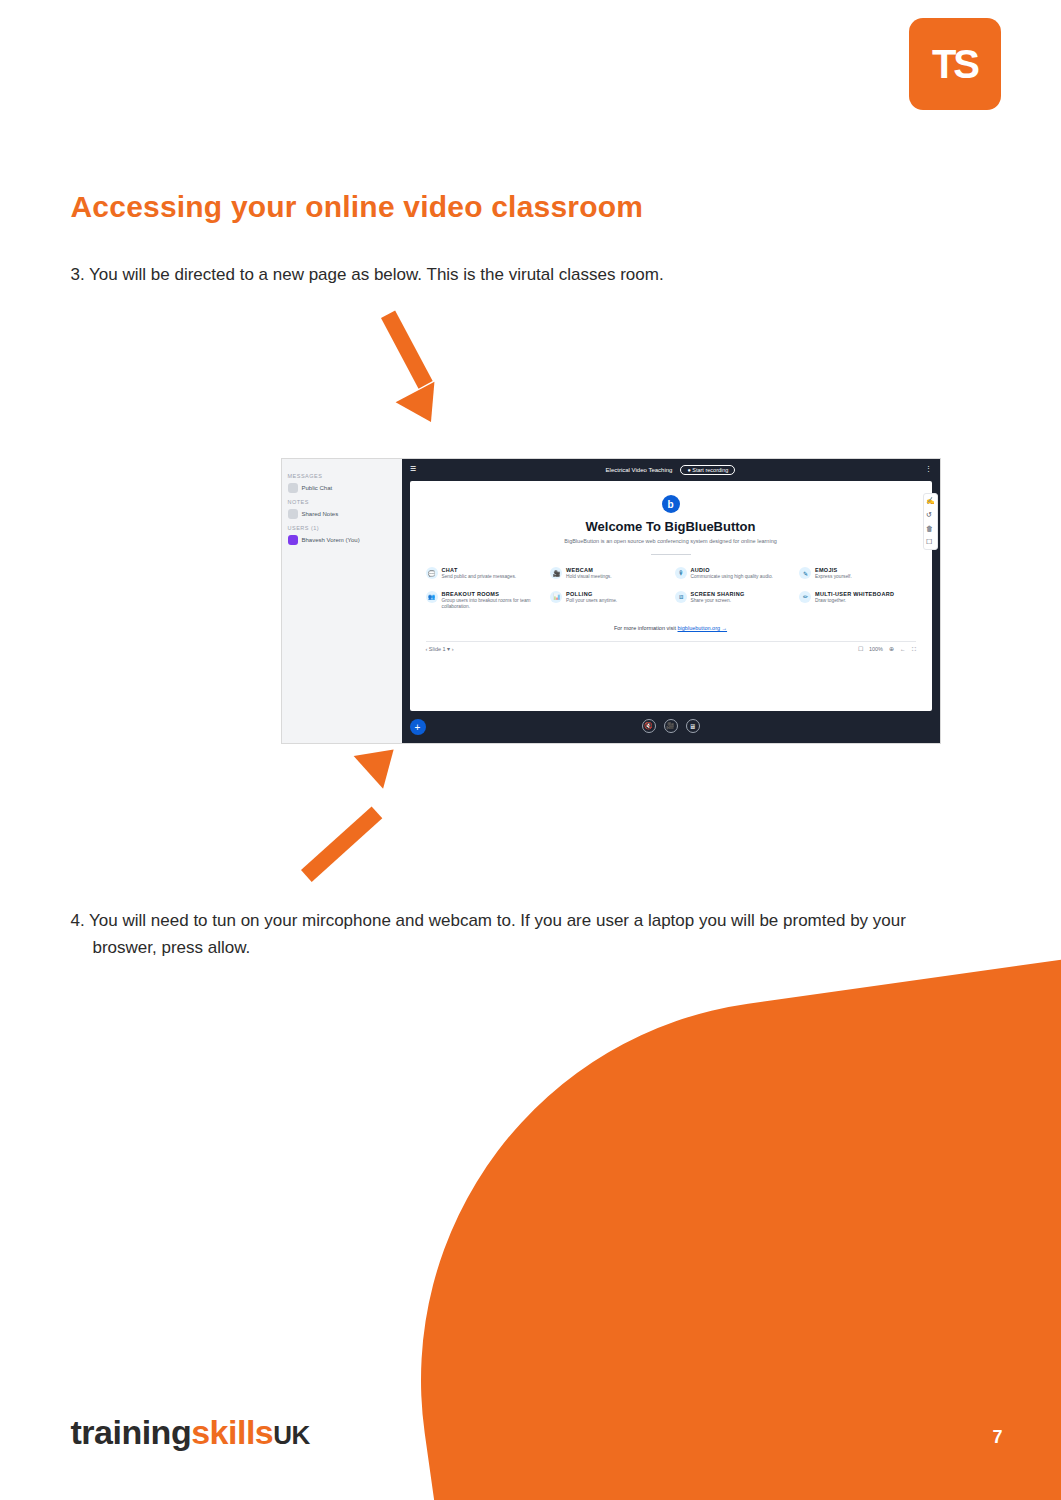TS
Accessing your online video classroom
3. You will be directed to a new page as below. This is the virutal classes room.
Messages
Public Chat
Notes
Shared Notes
Users (1)
Bhavesh Vorem (You)
☰ Electrical Video Teaching ● Start recording ⋮
b
Welcome To BigBlueButton
BigBlueButton is an open source web conferencing system designed for online learning
💬
Chat
Send public and private messages.
🎥
Webcam
Hold visual meetings.
🎙
Audio
Communicate using high quality audio.
✎
Emojis
Express yourself.
👥
Breakout Rooms
Group users into breakout rooms for team collaboration.
📊
Polling
Poll your users anytime.
🖥
Screen Sharing
Share your screen.
✏
Multi-User Whiteboard
Draw together.
For more information visit bigbluebutton.org →
‹ Slide 1 ▾ › ☐ 100% ⊕ ← ⛶
✍ ↺ 🗑 ☐
🔇
🎥
🖥
+
4. You will need to tun on your mircophone and webcam to. If you are user a laptop you will be promted by your broswer, press allow.
training skills UK
7